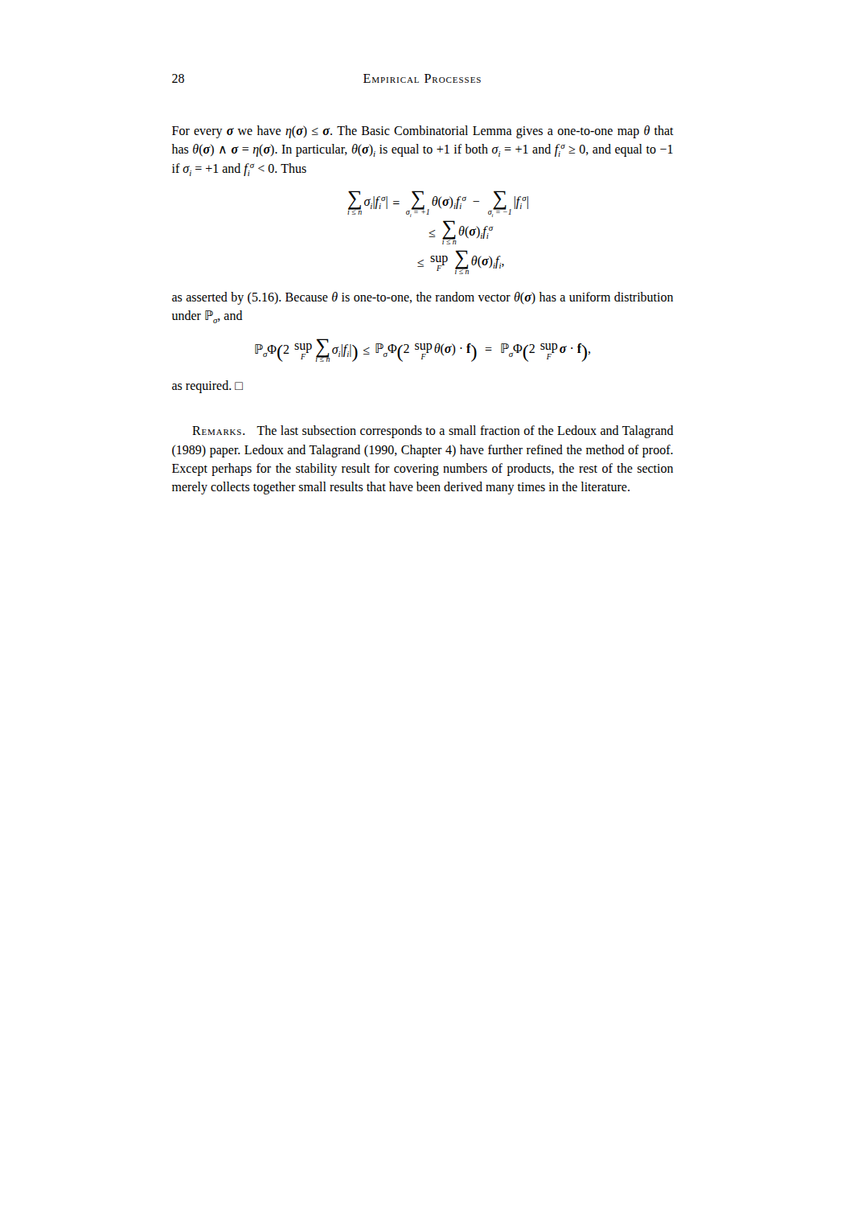28 Empirical Processes
For every σ we have η(σ) ≤ σ. The Basic Combinatorial Lemma gives a one-to-one map θ that has θ(σ) ∧ σ = η(σ). In particular, θ(σ)i is equal to +1 if both σi = +1 and fiσ ≥ 0, and equal to −1 if σi = +1 and fiσ < 0. Thus
∑i ≤ n σi|fiσ| = ∑σi = +1 θ(σ)ifiσ − ∑σi = −1|fiσ|
≤ ∑i ≤ n θ(σ)ifiσ
≤ sup F ∑i ≤ n θ(σ)ifi,
as asserted by (5.16). Because θ is one-to-one, the random vector θ(σ) has a uniform distribution under ℙσ, and
ℙσΦ(2 sup F∑i ≤ n σi|fi|) ≤ ℙσΦ(2 sup F θ(σ) · f) = ℙσΦ(2 sup F σ · f),
as required. □
Remarks. The last subsection corresponds to a small fraction of the Ledoux and Talagrand (1989) paper. Ledoux and Talagrand (1990, Chapter 4) have further refined the method of proof. Except perhaps for the stability result for covering numbers of products, the rest of the section merely collects together small results that have been derived many times in the literature.